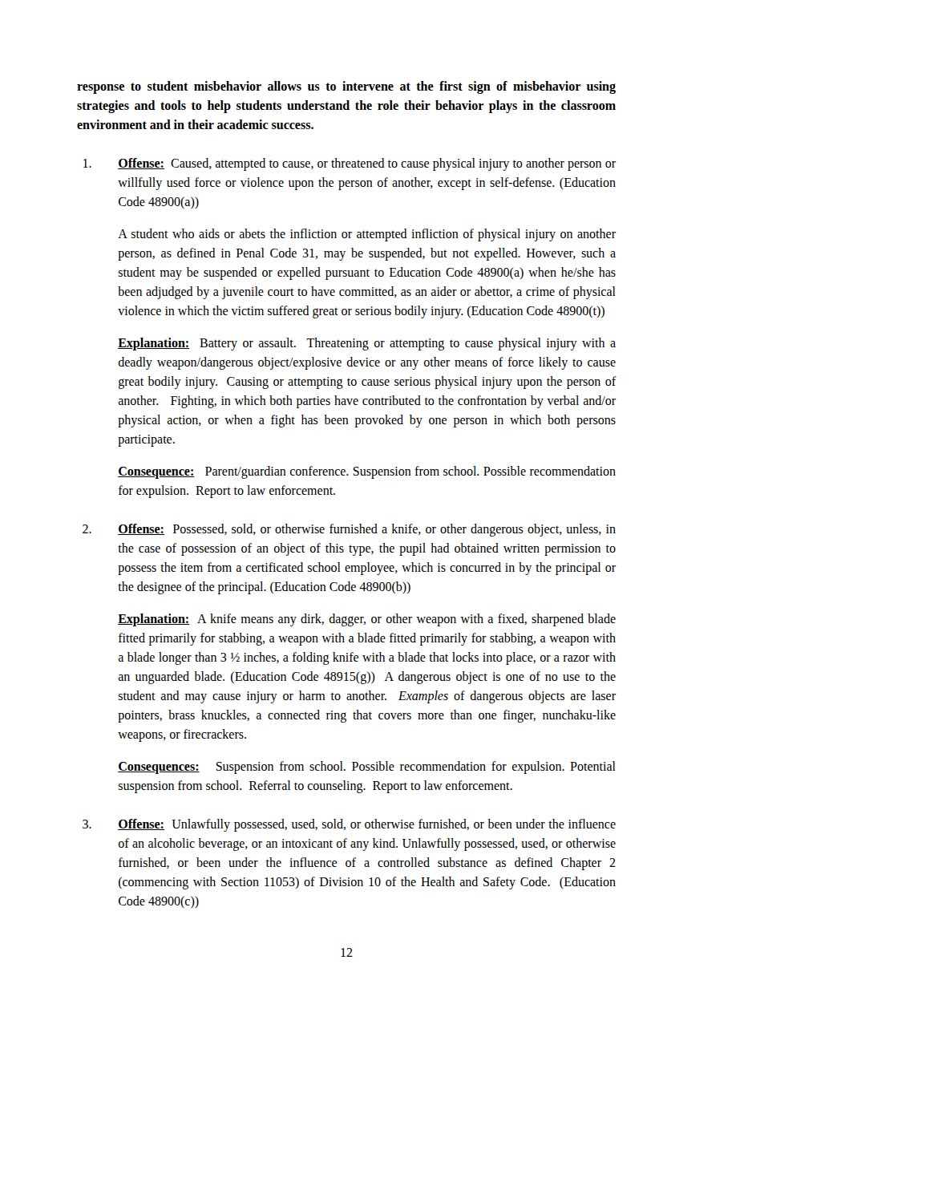response to student misbehavior allows us to intervene at the first sign of misbehavior using strategies and tools to help students understand the role their behavior plays in the classroom environment and in their academic success.
Offense: Caused, attempted to cause, or threatened to cause physical injury to another person or willfully used force or violence upon the person of another, except in self-defense. (Education Code 48900(a))
A student who aids or abets the infliction or attempted infliction of physical injury on another person, as defined in Penal Code 31, may be suspended, but not expelled. However, such a student may be suspended or expelled pursuant to Education Code 48900(a) when he/she has been adjudged by a juvenile court to have committed, as an aider or abettor, a crime of physical violence in which the victim suffered great or serious bodily injury. (Education Code 48900(t))
Explanation: Battery or assault. Threatening or attempting to cause physical injury with a deadly weapon/dangerous object/explosive device or any other means of force likely to cause great bodily injury. Causing or attempting to cause serious physical injury upon the person of another. Fighting, in which both parties have contributed to the confrontation by verbal and/or physical action, or when a fight has been provoked by one person in which both persons participate.
Consequence: Parent/guardian conference. Suspension from school. Possible recommendation for expulsion. Report to law enforcement.
Offense: Possessed, sold, or otherwise furnished a knife, or other dangerous object, unless, in the case of possession of an object of this type, the pupil had obtained written permission to possess the item from a certificated school employee, which is concurred in by the principal or the designee of the principal. (Education Code 48900(b))
Explanation: A knife means any dirk, dagger, or other weapon with a fixed, sharpened blade fitted primarily for stabbing, a weapon with a blade fitted primarily for stabbing, a weapon with a blade longer than 3 ½ inches, a folding knife with a blade that locks into place, or a razor with an unguarded blade. (Education Code 48915(g)) A dangerous object is one of no use to the student and may cause injury or harm to another. Examples of dangerous objects are laser pointers, brass knuckles, a connected ring that covers more than one finger, nunchaku-like weapons, or firecrackers.
Consequences: Suspension from school. Possible recommendation for expulsion. Potential suspension from school. Referral to counseling. Report to law enforcement.
Offense: Unlawfully possessed, used, sold, or otherwise furnished, or been under the influence of an alcoholic beverage, or an intoxicant of any kind. Unlawfully possessed, used, or otherwise furnished, or been under the influence of a controlled substance as defined Chapter 2 (commencing with Section 11053) of Division 10 of the Health and Safety Code. (Education Code 48900(c))
12